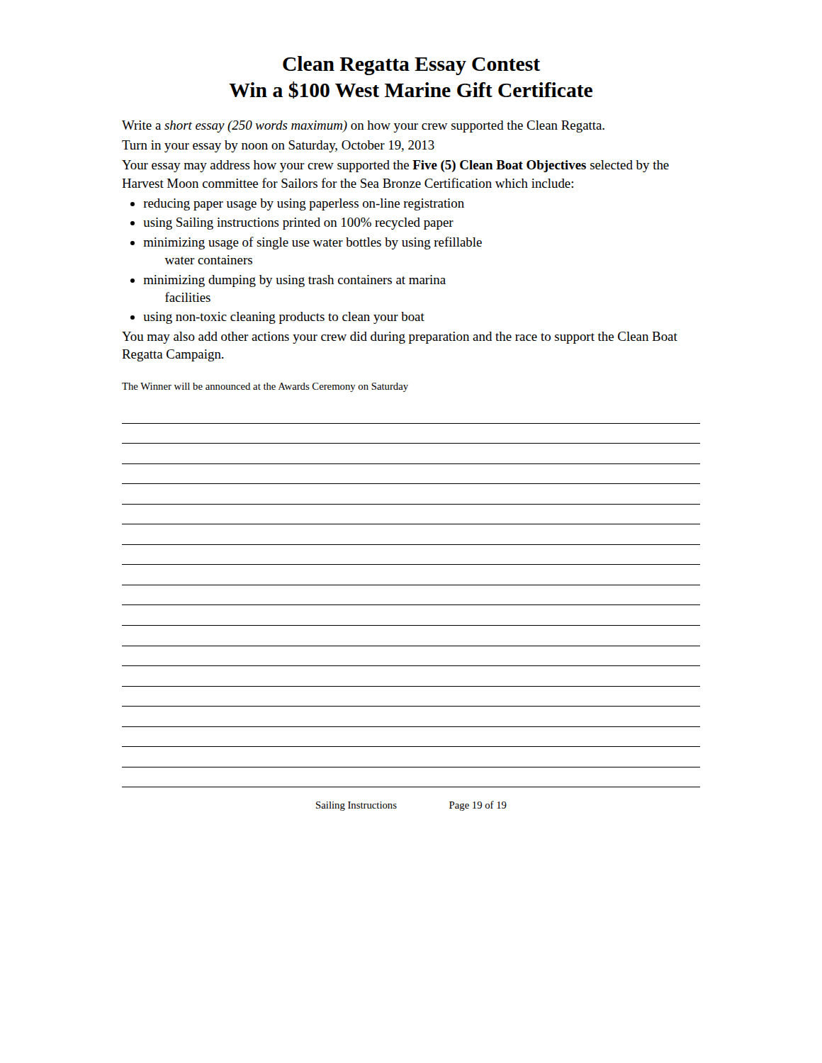Clean Regatta Essay Contest
Win a $100 West Marine Gift Certificate
Write a short essay (250 words maximum) on how your crew supported the Clean Regatta.
Turn in your essay by noon on Saturday, October 19, 2013
Your essay may address how your crew supported the Five (5) Clean Boat Objectives selected by the Harvest Moon committee for Sailors for the Sea Bronze Certification which include:
reducing paper usage by using paperless on-line registration
using Sailing instructions printed on 100% recycled paper
minimizing usage of single use water bottles by using refillable water containers
minimizing dumping by using trash containers at marina facilities
using non-toxic cleaning products to clean your boat
You may also add other actions your crew did during preparation and the race to support the Clean Boat Regatta Campaign.
The Winner will be announced at the Awards Ceremony on Saturday
Sailing Instructions Page 19 of 19